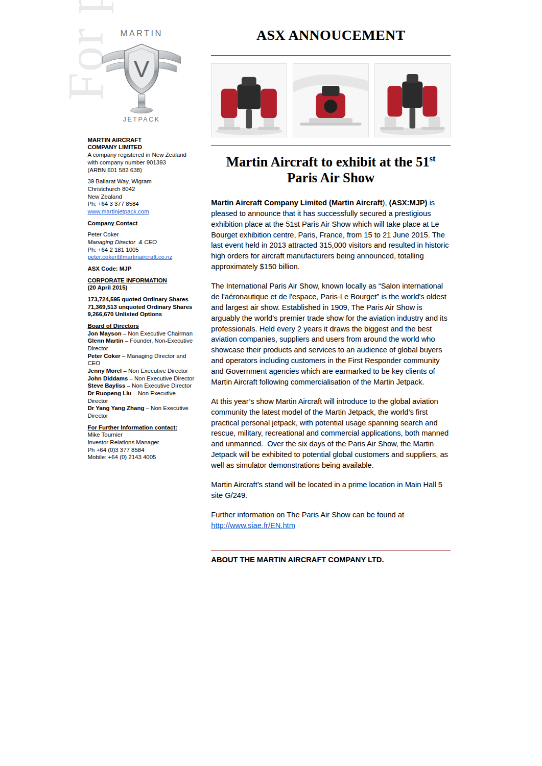For personal use only
MARTIN V JETPACK
MARTIN AIRCRAFT
COMPANY LIMITED
A company registered in New Zealand with company number 901393
(ARBN 601 582 638)
39 Ballarat Way, Wigram
Christchurch 8042
New Zealand
Ph: +64 3 377 8584
www.martinjetpack.com
Company Contact
Peter Coker
Managing Director & CEO
Ph: +64 2 181 1005
peter.coker@martinaircraft.co.nz
ASX Code: MJP
CORPORATE INFORMATION
(20 April 2015)
173,724,595 quoted Ordinary Shares
71,369,513 unquoted Ordinary Shares
9,266,670 Unlisted Options
Board of Directors
Jon Mayson – Non Executive Chairman
Glenn Martin – Founder, Non-Executive Director
Peter Coker – Managing Director and CEO
Jenny Morel – Non Executive Director
John Diddams – Non Executive Director
Steve Bayliss – Non Executive Director
Dr Ruopeng Liu – Non Executive Director
Dr Yang Yang Zhang – Non Executive Director
For Further Information contact:
Mike Tournier
Investor Relations Manager
Ph +64 (0)3 377 8584
Mobile: +64 (0) 2143 4005
ASX ANNOUCEMENT
Martin Aircraft to exhibit at the 51st Paris Air Show
Martin Aircraft Company Limited (Martin Aircraft), (ASX:MJP) is pleased to announce that it has successfully secured a prestigious exhibition place at the 51st Paris Air Show which will take place at Le Bourget exhibition centre, Paris, France, from 15 to 21 June 2015. The last event held in 2013 attracted 315,000 visitors and resulted in historic high orders for aircraft manufacturers being announced, totalling approximately $150 billion.
The International Paris Air Show, known locally as “Salon international de l'aéronautique et de l'espace, Paris-Le Bourget” is the world's oldest and largest air show. Established in 1909, The Paris Air Show is arguably the world’s premier trade show for the aviation industry and its professionals. Held every 2 years it draws the biggest and the best aviation companies, suppliers and users from around the world who showcase their products and services to an audience of global buyers and operators including customers in the First Responder community and Government agencies which are earmarked to be key clients of Martin Aircraft following commercialisation of the Martin Jetpack.
At this year’s show Martin Aircraft will introduce to the global aviation community the latest model of the Martin Jetpack, the world’s first practical personal jetpack, with potential usage spanning search and rescue, military, recreational and commercial applications, both manned and unmanned. Over the six days of the Paris Air Show, the Martin Jetpack will be exhibited to potential global customers and suppliers, as well as simulator demonstrations being available.
Martin Aircraft’s stand will be located in a prime location in Main Hall 5 site G/249.
Further information on The Paris Air Show can be found at http://www.siae.fr/EN.htm
ABOUT THE MARTIN AIRCRAFT COMPANY LTD.